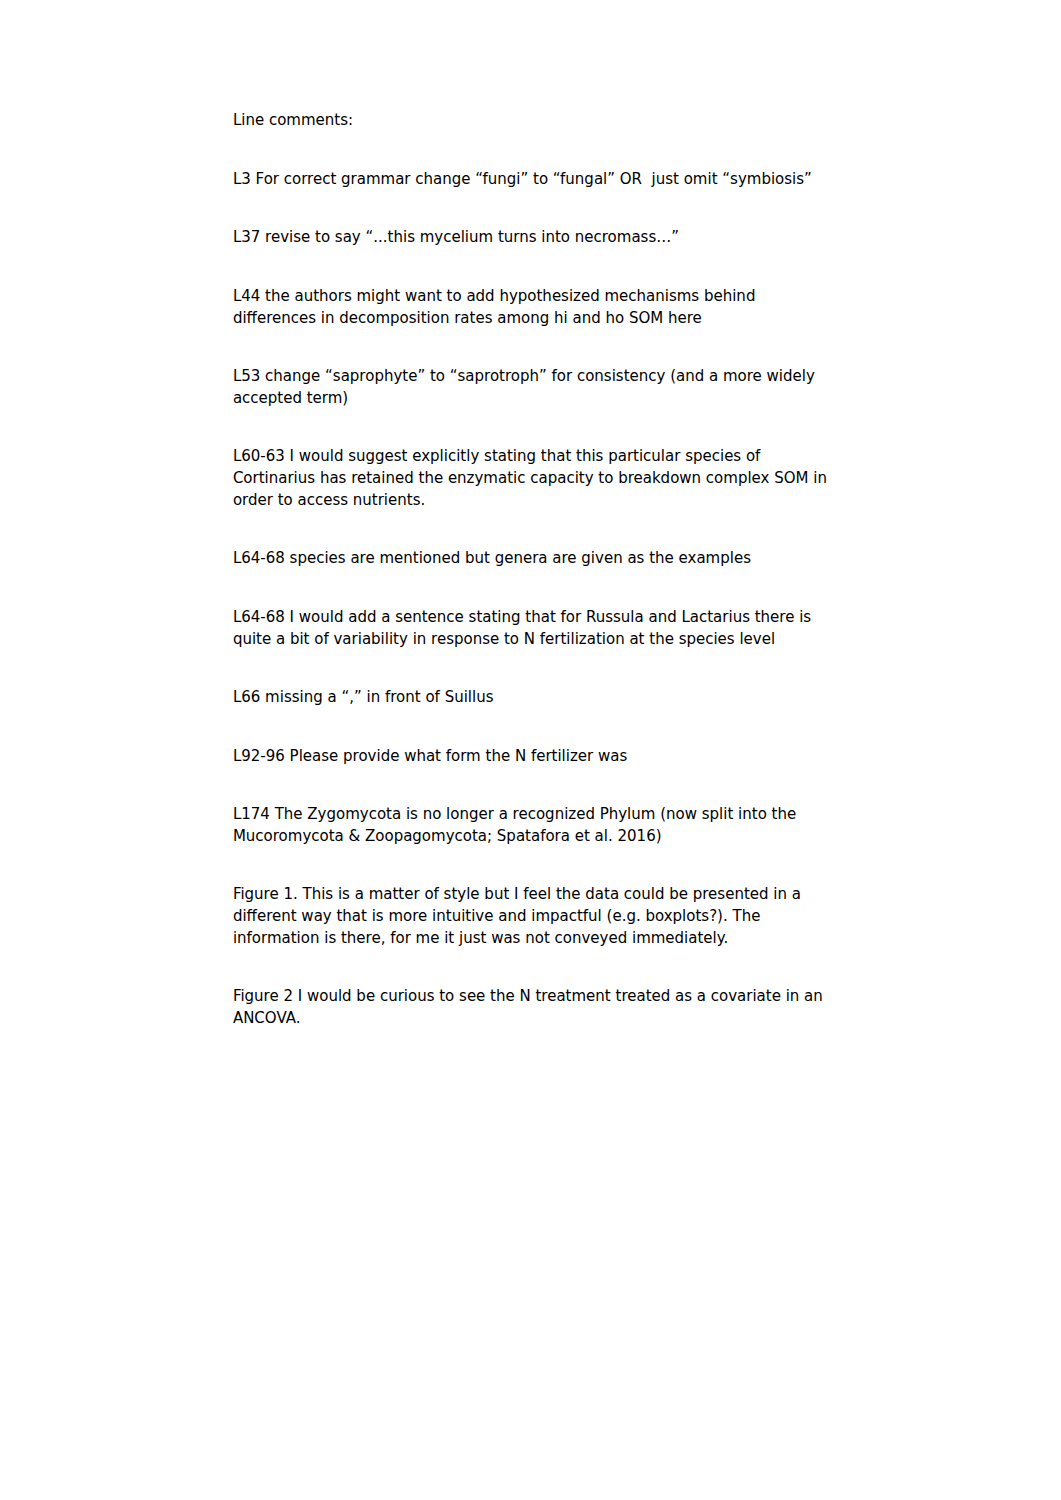Line comments:
L3 For correct grammar change “fungi” to “fungal” OR just omit “symbiosis”
L37 revise to say “...this mycelium turns into necromass…”
L44 the authors might want to add hypothesized mechanisms behind differences in decomposition rates among hi and ho SOM here
L53 change “saprophyte” to “saprotroph” for consistency (and a more widely accepted term)
L60-63 I would suggest explicitly stating that this particular species of Cortinarius has retained the enzymatic capacity to breakdown complex SOM in order to access nutrients.
L64-68 species are mentioned but genera are given as the examples
L64-68 I would add a sentence stating that for Russula and Lactarius there is quite a bit of variability in response to N fertilization at the species level
L66 missing a “,” in front of Suillus
L92-96 Please provide what form the N fertilizer was
L174 The Zygomycota is no longer a recognized Phylum (now split into the Mucoromycota & Zoopagomycota; Spatafora et al. 2016)
Figure 1. This is a matter of style but I feel the data could be presented in a different way that is more intuitive and impactful (e.g. boxplots?). The information is there, for me it just was not conveyed immediately.
Figure 2 I would be curious to see the N treatment treated as a covariate in an ANCOVA.